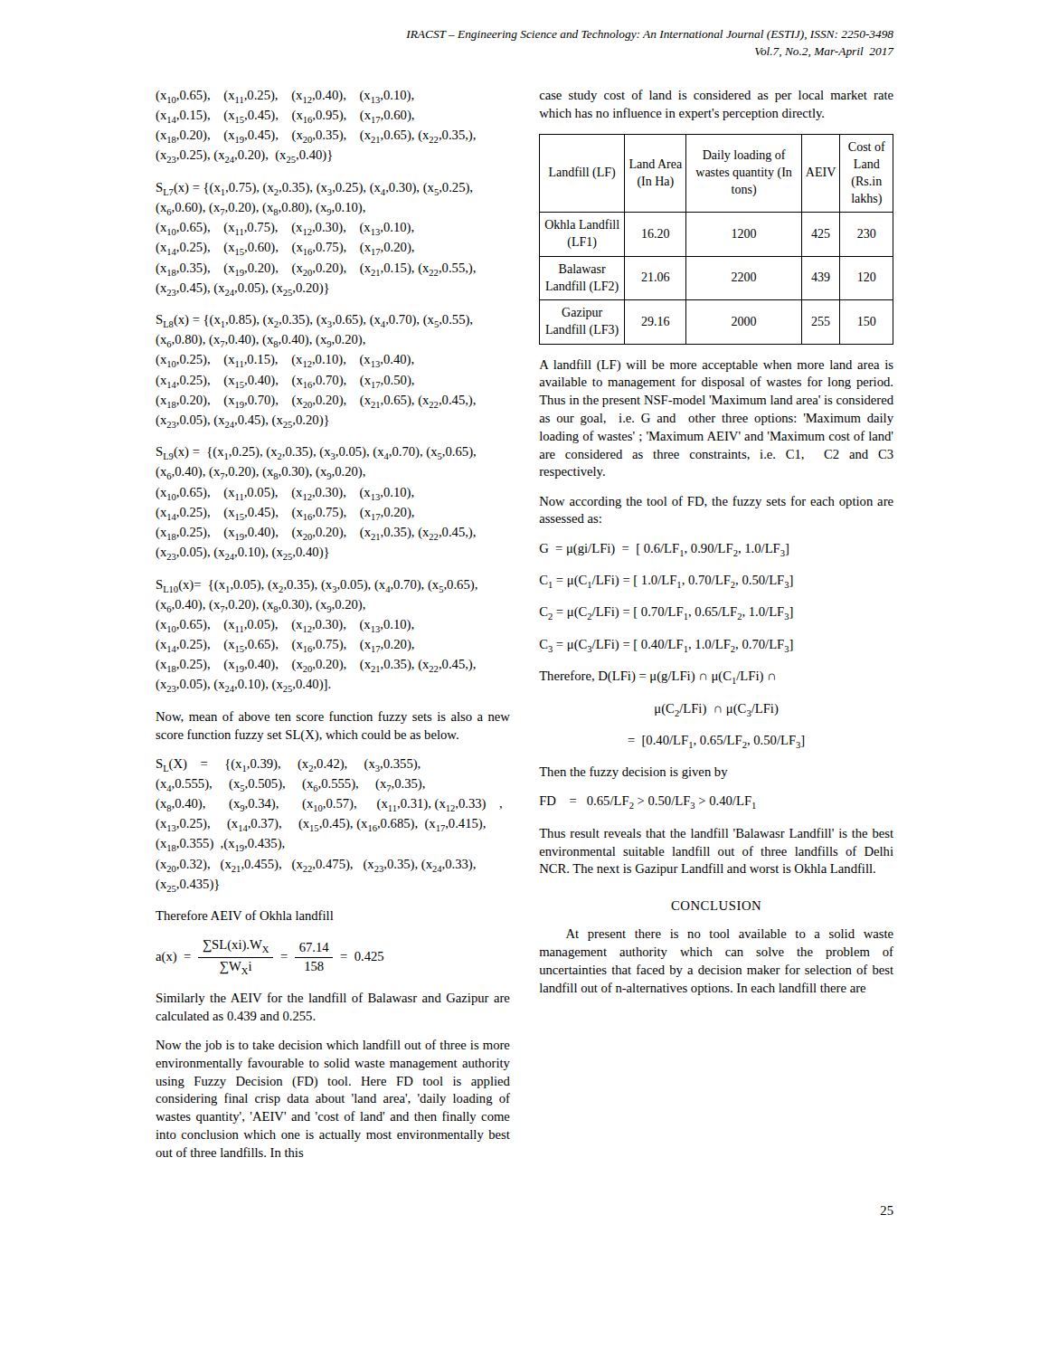IRACST – Engineering Science and Technology: An International Journal (ESTIJ), ISSN: 2250-3498
Vol.7, No.2, Mar-April 2017
(x10,0.65), (x11,0.25), (x12,0.40), (x13,0.10), (x14,0.15), (x15,0.45), (x16,0.95), (x17,0.60), (x18,0.20), (x19,0.45), (x20,0.35), (x21,0.65), (x22,0.35,), (x23,0.25), (x24,0.20), (x25,0.40)}
SL7(x) = {(x1,0.75), (x2,0.35), (x3,0.25), (x4,0.30), (x5,0.25), (x6,0.60), (x7,0.20), (x8,0.80), (x9,0.10), (x10,0.65), (x11,0.75), (x12,0.30), (x13,0.10), (x14,0.25), (x15,0.60), (x16,0.75), (x17,0.20), (x18,0.35), (x19,0.20), (x20,0.20), (x21,0.15), (x22,0.55,), (x23,0.45), (x24,0.05), (x25,0.20)}
SL8(x) = {(x1,0.85), (x2,0.35), (x3,0.65), (x4,0.70), (x5,0.55), (x6,0.80), (x7,0.40), (x8,0.40), (x9,0.20), (x10,0.25), (x11,0.15), (x12,0.10), (x13,0.40), (x14,0.25), (x15,0.40), (x16,0.70), (x17,0.50), (x18,0.20), (x19,0.70), (x20,0.20), (x21,0.65), (x22,0.45,), (x23,0.05), (x24,0.45), (x25,0.20)}
SL9(x) = {(x1,0.25), (x2,0.35), (x3,0.05), (x4,0.70), (x5,0.65), (x6,0.40), (x7,0.20), (x8,0.30), (x9,0.20), (x10,0.65), (x11,0.05), (x12,0.30), (x13,0.10), (x14,0.25), (x15,0.45), (x16,0.75), (x17,0.20), (x18,0.25), (x19,0.40), (x20,0.20), (x21,0.35), (x22,0.45,), (x23,0.05), (x24,0.10), (x25,0.40)}
SL10(x)= {(x1,0.05), (x2,0.35), (x3,0.05), (x4,0.70), (x5,0.65), (x6,0.40), (x7,0.20), (x8,0.30), (x9,0.20), (x10,0.65), (x11,0.05), (x12,0.30), (x13,0.10), (x14,0.25), (x15,0.65), (x16,0.75), (x17,0.20), (x18,0.25), (x19,0.40), (x20,0.20), (x21,0.35), (x22,0.45,), (x23,0.05), (x24,0.10), (x25,0.40)].
Now, mean of above ten score function fuzzy sets is also a new score function fuzzy set SL(X), which could be as below.
SL(X) = {(x1,0.39), (x2,0.42), (x3,0.355), (x4,0.555), (x5,0.505), (x6,0.555), (x7,0.35), (x8,0.40), (x9,0.34), (x10,0.57), (x11,0.31), (x12,0.33) ,(x13,0.25), (x14,0.37), (x15,0.45), (x16,0.685), (x17,0.415), (x18,0.355) ,(x19,0.435), (x20,0.32), (x21,0.455), (x22,0.475), (x23,0.35), (x24,0.33), (x25,0.435)}
Therefore AEIV of Okhla landfill
a(x) = ∑SL(xi).WX ∑WXi = 67.14 158 = 0.425
Similarly the AEIV for the landfill of Balawasr and Gazipur are calculated as 0.439 and 0.255.
Now the job is to take decision which landfill out of three is more environmentally favourable to solid waste management authority using Fuzzy Decision (FD) tool. Here FD tool is applied considering final crisp data about 'land area', 'daily loading of wastes quantity', 'AEIV' and 'cost of land' and then finally come into conclusion which one is actually most environmentally best out of three landfills. In this
case study cost of land is considered as per local market rate which has no influence in expert's perception directly.
| Landfill (LF) | Land Area (In Ha) | Daily loading of wastes quantity (In tons) | AEIV | Cost of Land (Rs.in lakhs) |
| --- | --- | --- | --- | --- |
| Okhla Landfill (LF1) | 16.20 | 1200 | 425 | 230 |
| Balawasr Landfill (LF2) | 21.06 | 2200 | 439 | 120 |
| Gazipur Landfill (LF3) | 29.16 | 2000 | 255 | 150 |
A landfill (LF) will be more acceptable when more land area is available to management for disposal of wastes for long period. Thus in the present NSF-model 'Maximum land area' is considered as our goal, i.e. G and other three options: 'Maximum daily loading of wastes' ; 'Maximum AEIV' and 'Maximum cost of land' are considered as three constraints, i.e. C1, C2 and C3 respectively.
Now according the tool of FD, the fuzzy sets for each option are assessed as:
G = μ(gi/LFi) = [ 0.6/LF1, 0.90/LF2, 1.0/LF3]
C1 = μ(C1/LFi) = [ 1.0/LF1, 0.70/LF2, 0.50/LF3]
C2 = μ(C2/LFi) = [ 0.70/LF1, 0.65/LF2, 1.0/LF3]
C3 = μ(C3/LFi) = [ 0.40/LF1, 1.0/LF2, 0.70/LF3]
Therefore, D(LFi) = μ(g/LFi) ∩ μ(C1/LFi) ∩
μ(C2/LFi) ∩ μ(C3/LFi)
= [0.40/LF1, 0.65/LF2, 0.50/LF3]
Then the fuzzy decision is given by
FD = 0.65/LF2 > 0.50/LF3 > 0.40/LF1
Thus result reveals that the landfill 'Balawasr Landfill' is the best environmental suitable landfill out of three landfills of Delhi NCR. The next is Gazipur Landfill and worst is Okhla Landfill.
CONCLUSION
At present there is no tool available to a solid waste management authority which can solve the problem of uncertainties that faced by a decision maker for selection of best landfill out of n-alternatives options. In each landfill there are
25